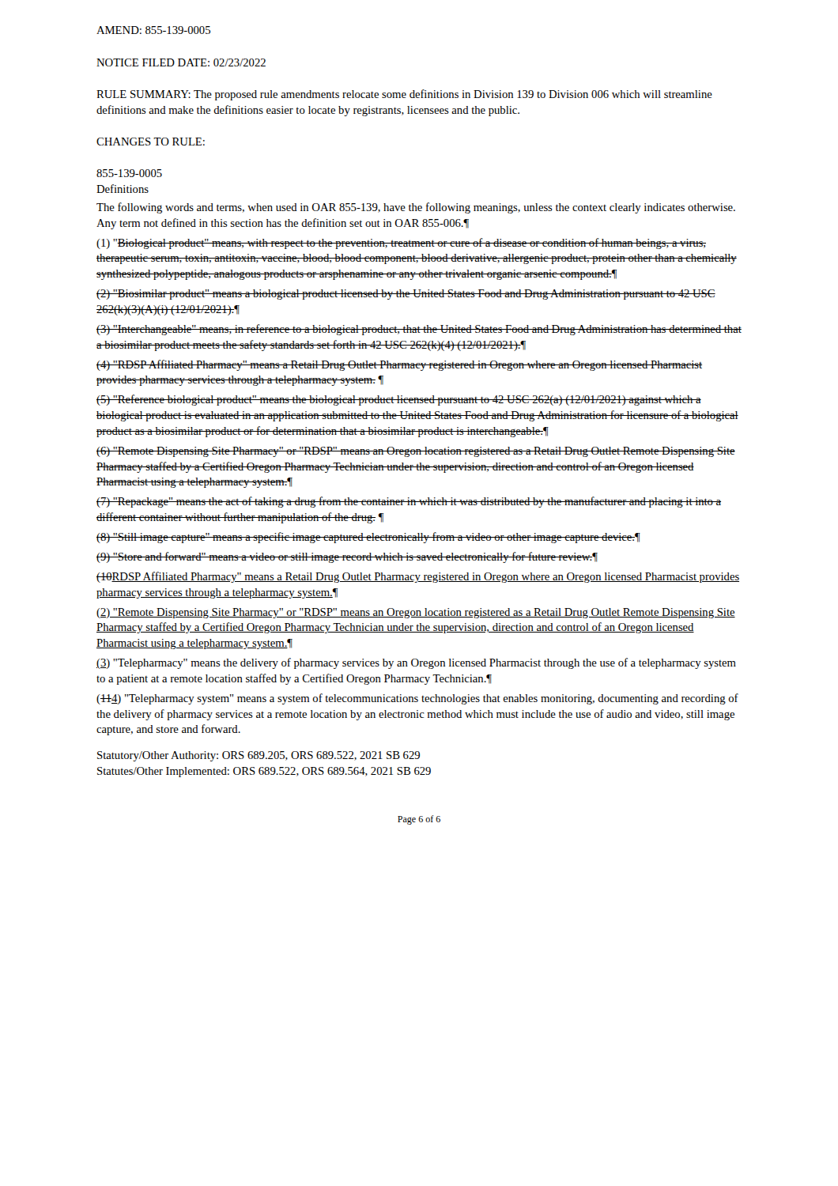AMEND: 855-139-0005
NOTICE FILED DATE: 02/23/2022
RULE SUMMARY: The proposed rule amendments relocate some definitions in Division 139 to Division 006 which will streamline definitions and make the definitions easier to locate by registrants, licensees and the public.
CHANGES TO RULE:
855-139-0005
Definitions
The following words and terms, when used in OAR 855-139, have the following meanings, unless the context clearly indicates otherwise. Any term not defined in this section has the definition set out in OAR 855-006.¶
(1) "Biological product" means, with respect to the prevention, treatment or cure of a disease or condition of human beings, a virus, therapeutic serum, toxin, antitoxin, vaccine, blood, blood component, blood derivative, allergenic product, protein other than a chemically synthesized polypeptide, analogous products or arsphenamine or any other trivalent organic arsenic compound.¶
(2) "Biosimilar product" means a biological product licensed by the United States Food and Drug Administration pursuant to 42 USC 262(k)(3)(A)(i) (12/01/2021).¶
(3) "Interchangeable" means, in reference to a biological product, that the United States Food and Drug Administration has determined that a biosimilar product meets the safety standards set forth in 42 USC 262(k)(4) (12/01/2021).¶
(4) "RDSP Affiliated Pharmacy" means a Retail Drug Outlet Pharmacy registered in Oregon where an Oregon licensed Pharmacist provides pharmacy services through a telepharmacy system. ¶
(5) "Reference biological product" means the biological product licensed pursuant to 42 USC 262(a) (12/01/2021) against which a biological product is evaluated in an application submitted to the United States Food and Drug Administration for licensure of a biological product as a biosimilar product or for determination that a biosimilar product is interchangeable.¶
(6) "Remote Dispensing Site Pharmacy" or "RDSP" means an Oregon location registered as a Retail Drug Outlet Remote Dispensing Site Pharmacy staffed by a Certified Oregon Pharmacy Technician under the supervision, direction and control of an Oregon licensed Pharmacist using a telepharmacy system.¶
(7) "Repackage" means the act of taking a drug from the container in which it was distributed by the manufacturer and placing it into a different container without further manipulation of the drug. ¶
(8) "Still image capture" means a specific image captured electronically from a video or other image capture device.¶
(9) "Store and forward" means a video or still image record which is saved electronically for future review.¶
(10RDSP Affiliated Pharmacy" means a Retail Drug Outlet Pharmacy registered in Oregon where an Oregon licensed Pharmacist provides pharmacy services through a telepharmacy system.¶
(2) "Remote Dispensing Site Pharmacy" or "RDSP" means an Oregon location registered as a Retail Drug Outlet Remote Dispensing Site Pharmacy staffed by a Certified Oregon Pharmacy Technician under the supervision, direction and control of an Oregon licensed Pharmacist using a telepharmacy system.¶
(3) "Telepharmacy" means the delivery of pharmacy services by an Oregon licensed Pharmacist through the use of a telepharmacy system to a patient at a remote location staffed by a Certified Oregon Pharmacy Technician.¶
(114) "Telepharmacy system" means a system of telecommunications technologies that enables monitoring, documenting and recording of the delivery of pharmacy services at a remote location by an electronic method which must include the use of audio and video, still image capture, and store and forward.
Statutory/Other Authority: ORS 689.205, ORS 689.522, 2021 SB 629
Statutes/Other Implemented: ORS 689.522, ORS 689.564, 2021 SB 629
Page 6 of 6